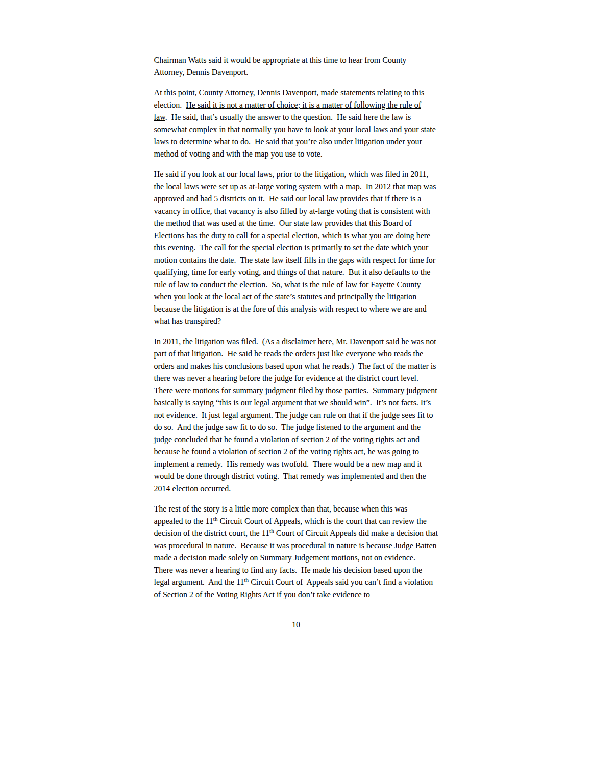Chairman Watts said it would be appropriate at this time to hear from County Attorney, Dennis Davenport.
At this point, County Attorney, Dennis Davenport, made statements relating to this election. He said it is not a matter of choice; it is a matter of following the rule of law. He said, that’s usually the answer to the question. He said here the law is somewhat complex in that normally you have to look at your local laws and your state laws to determine what to do. He said that you’re also under litigation under your method of voting and with the map you use to vote.
He said if you look at our local laws, prior to the litigation, which was filed in 2011, the local laws were set up as at-large voting system with a map. In 2012 that map was approved and had 5 districts on it. He said our local law provides that if there is a vacancy in office, that vacancy is also filled by at-large voting that is consistent with the method that was used at the time. Our state law provides that this Board of Elections has the duty to call for a special election, which is what you are doing here this evening. The call for the special election is primarily to set the date which your motion contains the date. The state law itself fills in the gaps with respect for time for qualifying, time for early voting, and things of that nature. But it also defaults to the rule of law to conduct the election. So, what is the rule of law for Fayette County when you look at the local act of the state’s statutes and principally the litigation because the litigation is at the fore of this analysis with respect to where we are and what has transpired?
In 2011, the litigation was filed. (As a disclaimer here, Mr. Davenport said he was not part of that litigation. He said he reads the orders just like everyone who reads the orders and makes his conclusions based upon what he reads.) The fact of the matter is there was never a hearing before the judge for evidence at the district court level. There were motions for summary judgment filed by those parties. Summary judgment basically is saying “this is our legal argument that we should win”. It’s not facts. It’s not evidence. It just legal argument. The judge can rule on that if the judge sees fit to do so. And the judge saw fit to do so. The judge listened to the argument and the judge concluded that he found a violation of section 2 of the voting rights act and because he found a violation of section 2 of the voting rights act, he was going to implement a remedy. His remedy was twofold. There would be a new map and it would be done through district voting. That remedy was implemented and then the 2014 election occurred.
The rest of the story is a little more complex than that, because when this was appealed to the 11th Circuit Court of Appeals, which is the court that can review the decision of the district court, the 11th Court of Circuit Appeals did make a decision that was procedural in nature. Because it was procedural in nature is because Judge Batten made a decision made solely on Summary Judgement motions, not on evidence. There was never a hearing to find any facts. He made his decision based upon the legal argument. And the 11th Circuit Court of Appeals said you can’t find a violation of Section 2 of the Voting Rights Act if you don’t take evidence to
10